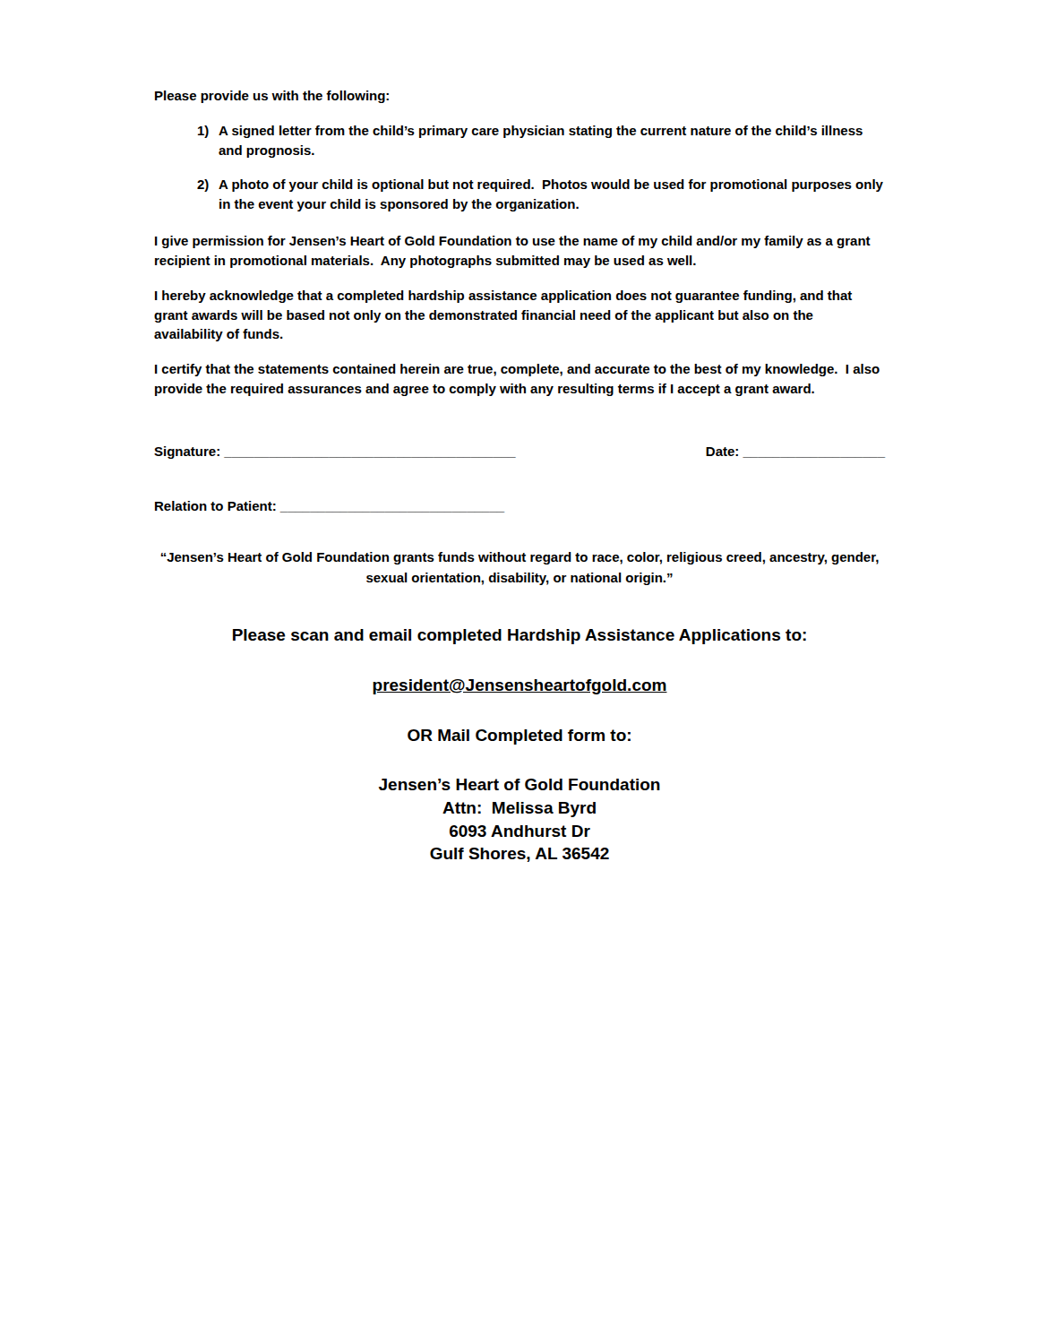Please provide us with the following:
1) A signed letter from the child’s primary care physician stating the current nature of the child’s illness and prognosis.
2) A photo of your child is optional but not required. Photos would be used for promotional purposes only in the event your child is sponsored by the organization.
I give permission for Jensen’s Heart of Gold Foundation to use the name of my child and/or my family as a grant recipient in promotional materials. Any photographs submitted may be used as well.
I hereby acknowledge that a completed hardship assistance application does not guarantee funding, and that grant awards will be based not only on the demonstrated financial need of the applicant but also on the availability of funds.
I certify that the statements contained herein are true, complete, and accurate to the best of my knowledge. I also provide the required assurances and agree to comply with any resulting terms if I accept a grant award.
Signature: _______________________________________ Date: ___________________
Relation to Patient: ______________________________
“Jensen’s Heart of Gold Foundation grants funds without regard to race, color, religious creed, ancestry, gender, sexual orientation, disability, or national origin.”
Please scan and email completed Hardship Assistance Applications to:
president@Jensensheartofgold.com
OR Mail Completed form to:
Jensen’s Heart of Gold Foundation
Attn: Melissa Byrd
6093 Andhurst Dr
Gulf Shores, AL 36542